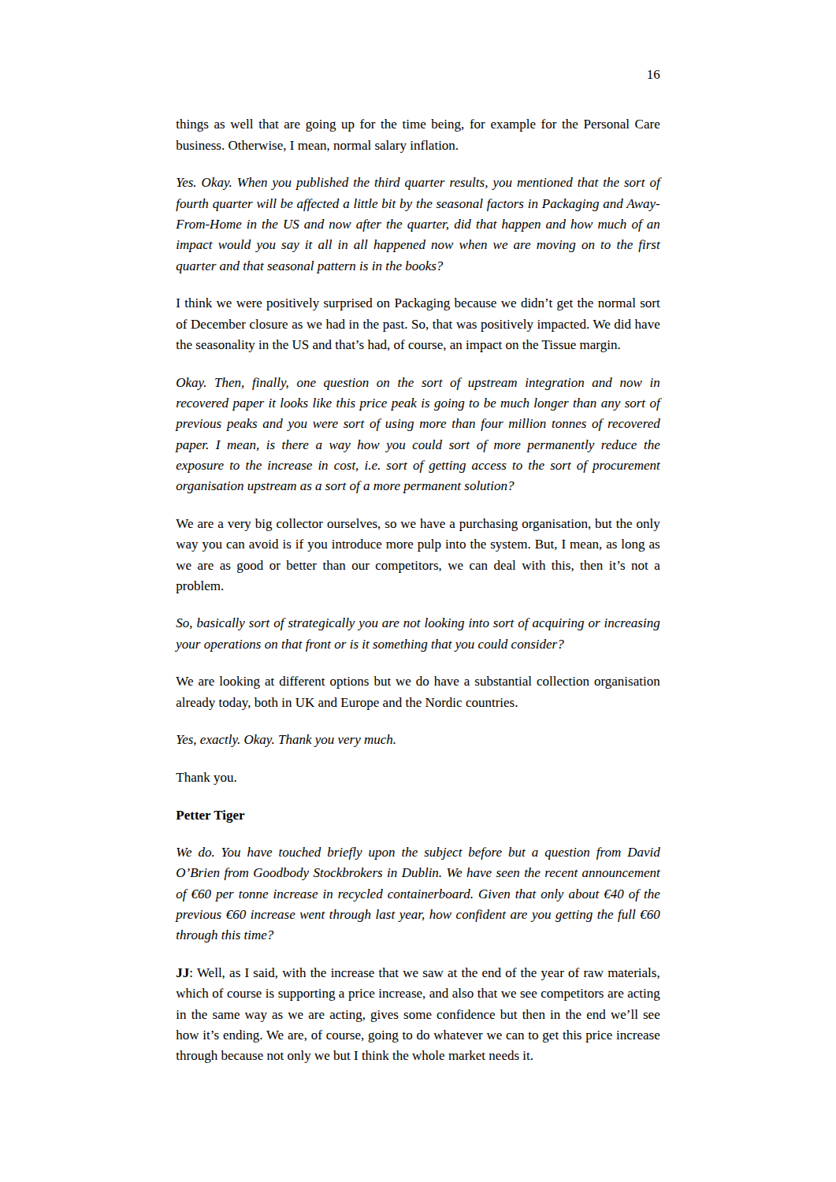16
things as well that are going up for the time being, for example for the Personal Care business. Otherwise, I mean, normal salary inflation.
Yes. Okay. When you published the third quarter results, you mentioned that the sort of fourth quarter will be affected a little bit by the seasonal factors in Packaging and Away-From-Home in the US and now after the quarter, did that happen and how much of an impact would you say it all in all happened now when we are moving on to the first quarter and that seasonal pattern is in the books?
I think we were positively surprised on Packaging because we didn’t get the normal sort of December closure as we had in the past. So, that was positively impacted. We did have the seasonality in the US and that’s had, of course, an impact on the Tissue margin.
Okay. Then, finally, one question on the sort of upstream integration and now in recovered paper it looks like this price peak is going to be much longer than any sort of previous peaks and you were sort of using more than four million tonnes of recovered paper. I mean, is there a way how you could sort of more permanently reduce the exposure to the increase in cost, i.e. sort of getting access to the sort of procurement organisation upstream as a sort of a more permanent solution?
We are a very big collector ourselves, so we have a purchasing organisation, but the only way you can avoid is if you introduce more pulp into the system. But, I mean, as long as we are as good or better than our competitors, we can deal with this, then it’s not a problem.
So, basically sort of strategically you are not looking into sort of acquiring or increasing your operations on that front or is it something that you could consider?
We are looking at different options but we do have a substantial collection organisation already today, both in UK and Europe and the Nordic countries.
Yes, exactly. Okay. Thank you very much.
Thank you.
Petter Tiger
We do. You have touched briefly upon the subject before but a question from David O’Brien from Goodbody Stockbrokers in Dublin. We have seen the recent announcement of €60 per tonne increase in recycled containerboard. Given that only about €40 of the previous €60 increase went through last year, how confident are you getting the full €60 through this time?
JJ: Well, as I said, with the increase that we saw at the end of the year of raw materials, which of course is supporting a price increase, and also that we see competitors are acting in the same way as we are acting, gives some confidence but then in the end we’ll see how it’s ending. We are, of course, going to do whatever we can to get this price increase through because not only we but I think the whole market needs it.